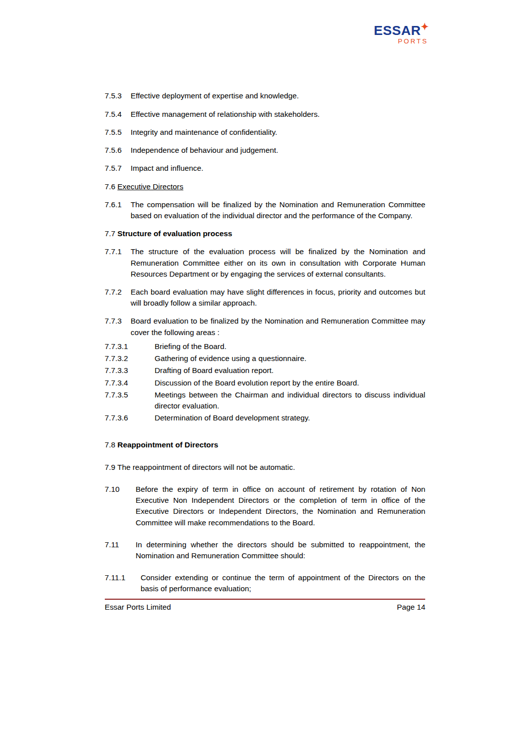ESSAR✦
PORTS
7.5.3
Effective deployment of expertise and knowledge.
7.5.4
Effective management of relationship with stakeholders.
7.5.5
Integrity and maintenance of confidentiality.
7.5.6
Independence of behaviour and judgement.
7.5.7
Impact and influence.
7.6 Executive Directors
7.6.1
The compensation will be finalized by the Nomination and Remuneration Committee based on evaluation of the individual director and the performance of the Company.
7.7 Structure of evaluation process
7.7.1
The structure of the evaluation process will be finalized by the Nomination and Remuneration Committee either on its own in consultation with Corporate Human Resources Department or by engaging the services of external consultants.
7.7.2
Each board evaluation may have slight differences in focus, priority and outcomes but will broadly follow a similar approach.
7.7.3
Board evaluation to be finalized by the Nomination and Remuneration Committee may cover the following areas :
7.7.3.1
Briefing of the Board.
7.7.3.2
Gathering of evidence using a questionnaire.
7.7.3.3
Drafting of Board evaluation report.
7.7.3.4
Discussion of the Board evolution report by the entire Board.
7.7.3.5
Meetings between the Chairman and individual directors to discuss individual director evaluation.
7.7.3.6
Determination of Board development strategy.
7.8 Reappointment of Directors
7.9 The reappointment of directors will not be automatic.
7.10
Before the expiry of term in office on account of retirement by rotation of Non Executive Non Independent Directors or the completion of term in office of the Executive Directors or Independent Directors, the Nomination and Remuneration Committee will make recommendations to the Board.
7.11
In determining whether the directors should be submitted to reappointment, the Nomination and Remuneration Committee should:
7.11.1
Consider extending or continue the term of appointment of the Directors on the basis of performance evaluation;
Essar Ports Limited
Page 14